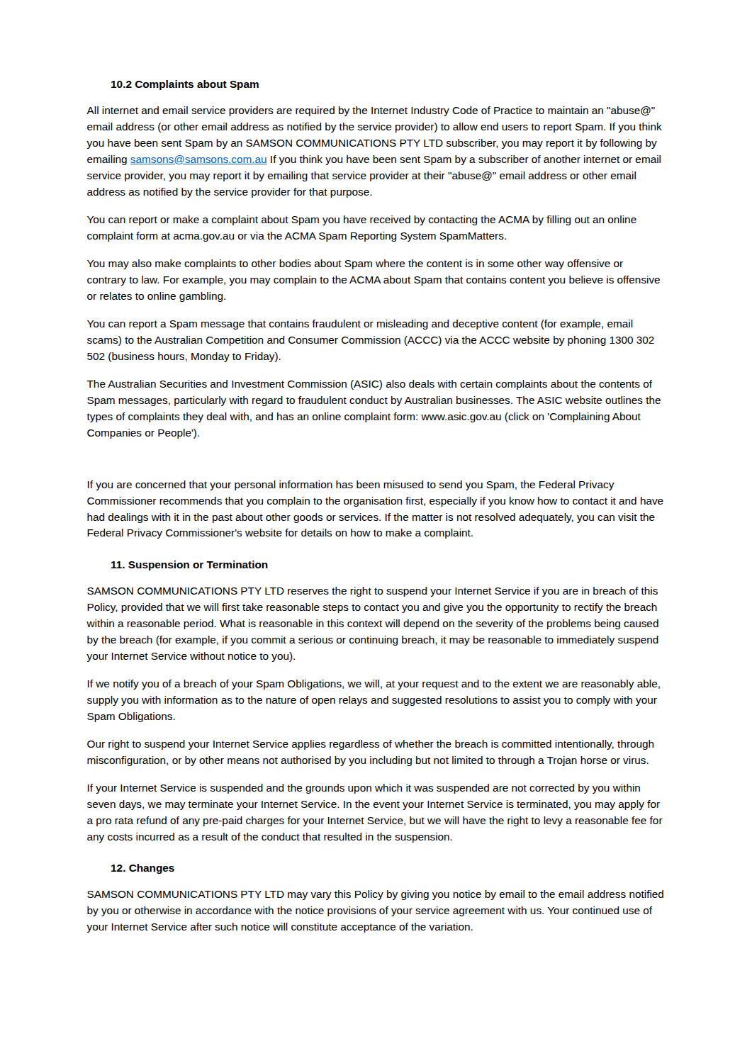10.2 Complaints about Spam
All internet and email service providers are required by the Internet Industry Code of Practice to maintain an "abuse@" email address (or other email address as notified by the service provider) to allow end users to report Spam. If you think you have been sent Spam by an SAMSON COMMUNICATIONS PTY LTD subscriber, you may report it by following by emailing samsons@samsons.com.au If you think you have been sent Spam by a subscriber of another internet or email service provider, you may report it by emailing that service provider at their "abuse@" email address or other email address as notified by the service provider for that purpose.
You can report or make a complaint about Spam you have received by contacting the ACMA by filling out an online complaint form at acma.gov.au or via the ACMA Spam Reporting System SpamMatters.
You may also make complaints to other bodies about Spam where the content is in some other way offensive or contrary to law. For example, you may complain to the ACMA about Spam that contains content you believe is offensive or relates to online gambling.
You can report a Spam message that contains fraudulent or misleading and deceptive content (for example, email scams) to the Australian Competition and Consumer Commission (ACCC) via the ACCC website by phoning 1300 302 502 (business hours, Monday to Friday).
The Australian Securities and Investment Commission (ASIC) also deals with certain complaints about the contents of Spam messages, particularly with regard to fraudulent conduct by Australian businesses. The ASIC website outlines the types of complaints they deal with, and has an online complaint form: www.asic.gov.au (click on 'Complaining About Companies or People').
If you are concerned that your personal information has been misused to send you Spam, the Federal Privacy Commissioner recommends that you complain to the organisation first, especially if you know how to contact it and have had dealings with it in the past about other goods or services. If the matter is not resolved adequately, you can visit the Federal Privacy Commissioner's website for details on how to make a complaint.
11. Suspension or Termination
SAMSON COMMUNICATIONS PTY LTD reserves the right to suspend your Internet Service if you are in breach of this Policy, provided that we will first take reasonable steps to contact you and give you the opportunity to rectify the breach within a reasonable period. What is reasonable in this context will depend on the severity of the problems being caused by the breach (for example, if you commit a serious or continuing breach, it may be reasonable to immediately suspend your Internet Service without notice to you).
If we notify you of a breach of your Spam Obligations, we will, at your request and to the extent we are reasonably able, supply you with information as to the nature of open relays and suggested resolutions to assist you to comply with your Spam Obligations.
Our right to suspend your Internet Service applies regardless of whether the breach is committed intentionally, through misconfiguration, or by other means not authorised by you including but not limited to through a Trojan horse or virus.
If your Internet Service is suspended and the grounds upon which it was suspended are not corrected by you within seven days, we may terminate your Internet Service. In the event your Internet Service is terminated, you may apply for a pro rata refund of any pre-paid charges for your Internet Service, but we will have the right to levy a reasonable fee for any costs incurred as a result of the conduct that resulted in the suspension.
12. Changes
SAMSON COMMUNICATIONS PTY LTD may vary this Policy by giving you notice by email to the email address notified by you or otherwise in accordance with the notice provisions of your service agreement with us. Your continued use of your Internet Service after such notice will constitute acceptance of the variation.